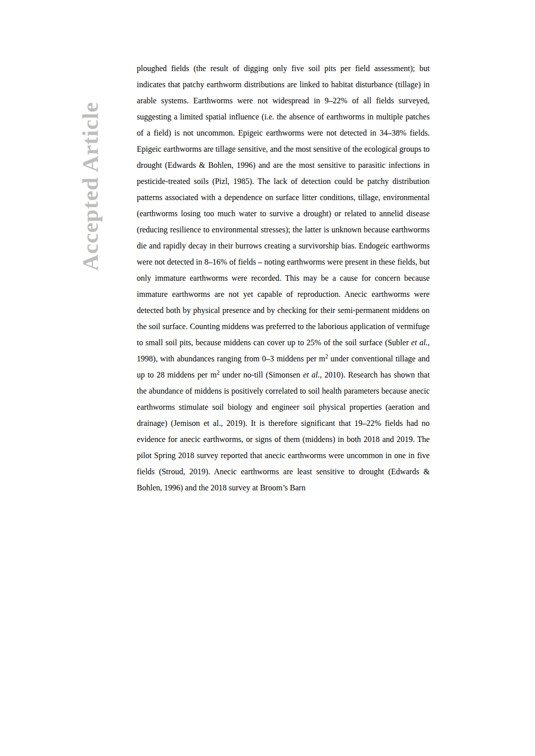Accepted Article
ploughed fields (the result of digging only five soil pits per field assessment); but indicates that patchy earthworm distributions are linked to habitat disturbance (tillage) in arable systems. Earthworms were not widespread in 9–22% of all fields surveyed, suggesting a limited spatial influence (i.e. the absence of earthworms in multiple patches of a field) is not uncommon. Epigeic earthworms were not detected in 34–38% fields. Epigeic earthworms are tillage sensitive, and the most sensitive of the ecological groups to drought (Edwards & Bohlen, 1996) and are the most sensitive to parasitic infections in pesticide-treated soils (Pizl, 1985). The lack of detection could be patchy distribution patterns associated with a dependence on surface litter conditions, tillage, environmental (earthworms losing too much water to survive a drought) or related to annelid disease (reducing resilience to environmental stresses); the latter is unknown because earthworms die and rapidly decay in their burrows creating a survivorship bias. Endogeic earthworms were not detected in 8–16% of fields – noting earthworms were present in these fields, but only immature earthworms were recorded. This may be a cause for concern because immature earthworms are not yet capable of reproduction. Anecic earthworms were detected both by physical presence and by checking for their semi-permanent middens on the soil surface. Counting middens was preferred to the laborious application of vermifuge to small soil pits, because middens can cover up to 25% of the soil surface (Subler et al., 1998), with abundances ranging from 0–3 middens per m2 under conventional tillage and up to 28 middens per m2 under no-till (Simonsen et al., 2010). Research has shown that the abundance of middens is positively correlated to soil health parameters because anecic earthworms stimulate soil biology and engineer soil physical properties (aeration and drainage) (Jemison et al., 2019). It is therefore significant that 19–22% fields had no evidence for anecic earthworms, or signs of them (middens) in both 2018 and 2019. The pilot Spring 2018 survey reported that anecic earthworms were uncommon in one in five fields (Stroud, 2019). Anecic earthworms are least sensitive to drought (Edwards & Bohlen, 1996) and the 2018 survey at Broom’s Barn